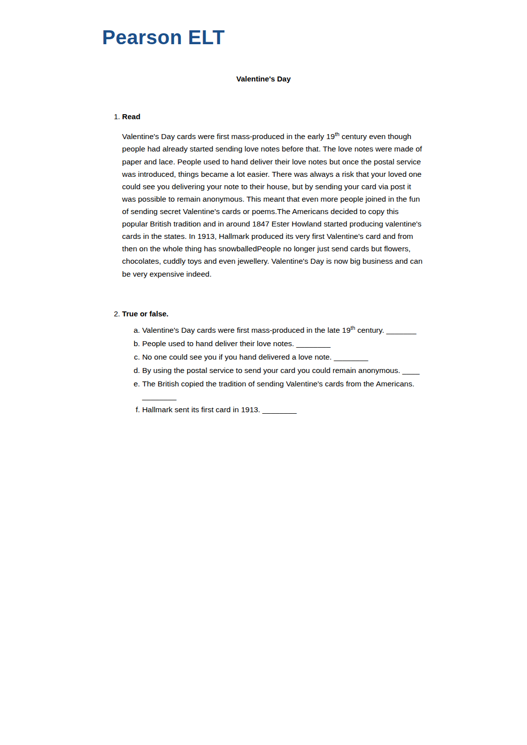Pearson ELT
Valentine's Day
Read
Valentine's Day cards were first mass-produced in the early 19th century even though people had already started sending love notes before that. The love notes were made of paper and lace. People used to hand deliver their love notes but once the postal service was introduced, things became a lot easier. There was always a risk that your loved one could see you delivering your note to their house, but by sending your card via post it was possible to remain anonymous. This meant that even more people joined in the fun of sending secret Valentine's cards or poems.The Americans decided to copy this popular British tradition and in around 1847 Ester Howland started producing valentine's cards in the states. In 1913, Hallmark produced its very first Valentine's card and from then on the whole thing has snowballedPeople no longer just send cards but flowers, chocolates, cuddly toys and even jewellery. Valentine's Day is now big business and can be very expensive indeed.
True or false.
Valentine's Day cards were first mass-produced in the late 19th century. _______
People used to hand deliver their love notes. ________
No one could see you if you hand delivered a love note. ________
By using the postal service to send your card you could remain anonymous. ____
The British copied the tradition of sending Valentine's cards from the Americans. ________
Hallmark sent its first card in 1913. ________